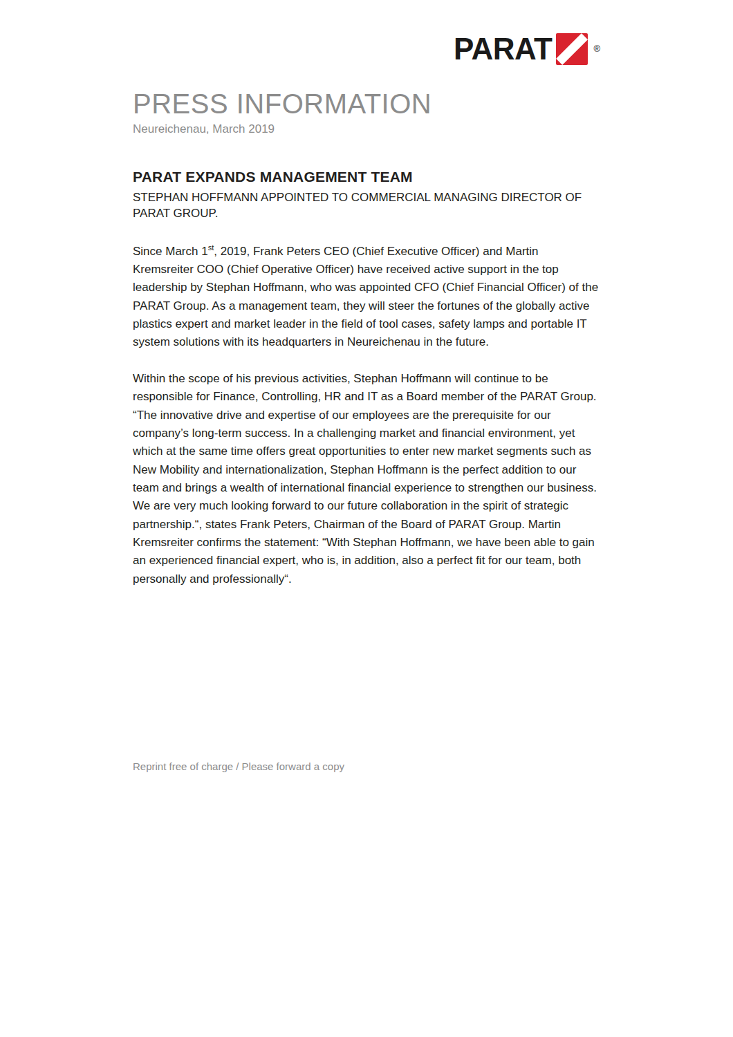PARAT ®
PRESS INFORMATION
Neureichenau, March 2019
PARAT EXPANDS MANAGEMENT TEAM
STEPHAN HOFFMANN APPOINTED TO COMMERCIAL MANAGING DIRECTOR OF PARAT GROUP.
Since March 1st, 2019, Frank Peters CEO (Chief Executive Officer) and Martin Kremsreiter COO (Chief Operative Officer) have received active support in the top leadership by Stephan Hoffmann, who was appointed CFO (Chief Financial Officer) of the PARAT Group. As a management team, they will steer the fortunes of the globally active plastics expert and market leader in the field of tool cases, safety lamps and portable IT system solutions with its headquarters in Neureichenau in the future.
Within the scope of his previous activities, Stephan Hoffmann will continue to be responsible for Finance, Controlling, HR and IT as a Board member of the PARAT Group. “The innovative drive and expertise of our employees are the prerequisite for our company’s long-term success. In a challenging market and financial environment, yet which at the same time offers great opportunities to enter new market segments such as New Mobility and internationalization, Stephan Hoffmann is the perfect addition to our team and brings a wealth of international financial experience to strengthen our business. We are very much looking forward to our future collaboration in the spirit of strategic partnership.“, states Frank Peters, Chairman of the Board of PARAT Group. Martin Kremsreiter confirms the statement: “With Stephan Hoffmann, we have been able to gain an experienced financial expert, who is, in addition, also a perfect fit for our team, both personally and professionally“.
Reprint free of charge / Please forward a copy